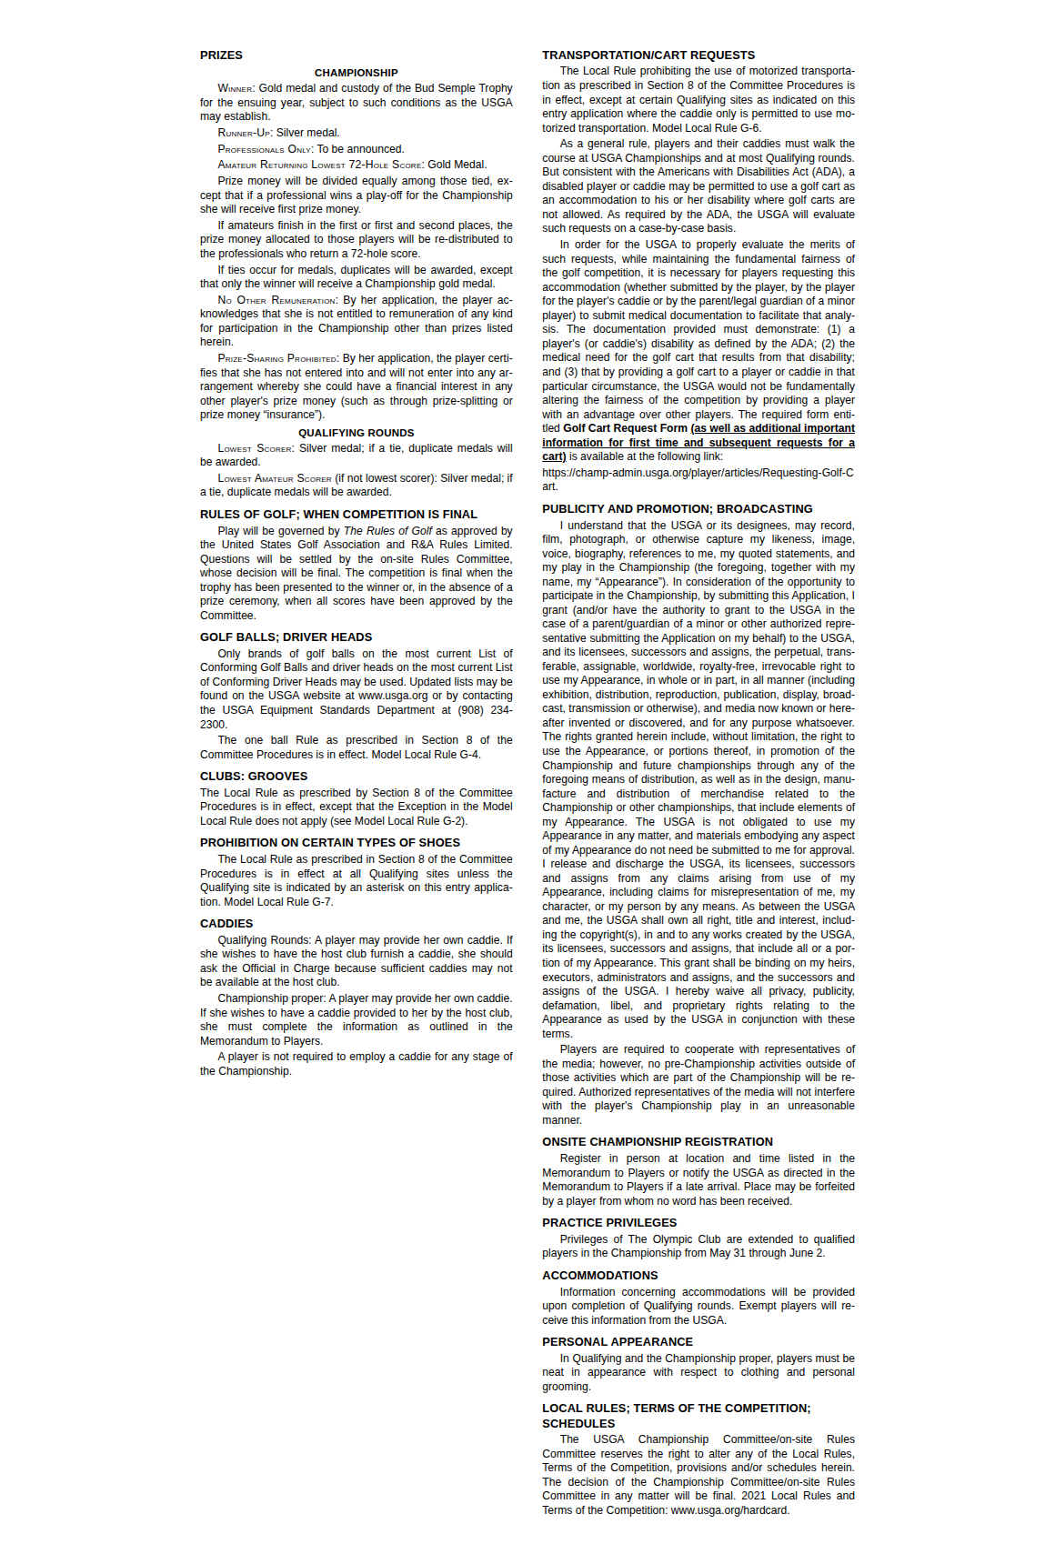Prizes
Championship
Winner: Gold medal and custody of the Bud Semple Trophy for the ensuing year, subject to such conditions as the USGA may establish.
Runner-Up: Silver medal.
Professionals Only: To be announced.
Amateur Returning Lowest 72-Hole Score: Gold Medal.
Prize money will be divided equally among those tied, except that if a professional wins a play-off for the Championship she will receive first prize money.
If amateurs finish in the first or first and second places, the prize money allocated to those players will be re-distributed to the professionals who return a 72-hole score.
If ties occur for medals, duplicates will be awarded, except that only the winner will receive a Championship gold medal.
No Other Remuneration: By her application, the player acknowledges that she is not entitled to remuneration of any kind for participation in the Championship other than prizes listed herein.
Prize-Sharing Prohibited: By her application, the player certifies that she has not entered into and will not enter into any arrangement whereby she could have a financial interest in any other player's prize money (such as through prize-splitting or prize money “insurance”).
Qualifying Rounds
Lowest Scorer: Silver medal; if a tie, duplicate medals will be awarded.
Lowest Amateur Scorer (if not lowest scorer): Silver medal; if a tie, duplicate medals will be awarded.
Rules of Golf; When Competition is Final
Play will be governed by The Rules of Golf as approved by the United States Golf Association and R&A Rules Limited. Questions will be settled by the on-site Rules Committee, whose decision will be final. The competition is final when the trophy has been presented to the winner or, in the absence of a prize ceremony, when all scores have been approved by the Committee.
Golf Balls; Driver Heads
Only brands of golf balls on the most current List of Conforming Golf Balls and driver heads on the most current List of Conforming Driver Heads may be used. Updated lists may be found on the USGA website at www.usga.org or by contacting the USGA Equipment Standards Department at (908) 234-2300.
The one ball Rule as prescribed in Section 8 of the Committee Procedures is in effect. Model Local Rule G-4.
Clubs: Grooves
The Local Rule as prescribed by Section 8 of the Committee Procedures is in effect, except that the Exception in the Model Local Rule does not apply (see Model Local Rule G-2).
Prohibition on Certain Types of Shoes
The Local Rule as prescribed in Section 8 of the Committee Procedures is in effect at all Qualifying sites unless the Qualifying site is indicated by an asterisk on this entry application. Model Local Rule G-7.
Caddies
Qualifying Rounds: A player may provide her own caddie. If she wishes to have the host club furnish a caddie, she should ask the Official in Charge because sufficient caddies may not be available at the host club.
Championship proper: A player may provide her own caddie. If she wishes to have a caddie provided to her by the host club, she must complete the information as outlined in the Memorandum to Players.
A player is not required to employ a caddie for any stage of the Championship.
Transportation/Cart Requests
The Local Rule prohibiting the use of motorized transportation as prescribed in Section 8 of the Committee Procedures is in effect, except at certain Qualifying sites as indicated on this entry application where the caddie only is permitted to use motorized transportation. Model Local Rule G-6.
As a general rule, players and their caddies must walk the course at USGA Championships and at most Qualifying rounds. But consistent with the Americans with Disabilities Act (ADA), a disabled player or caddie may be permitted to use a golf cart as an accommodation to his or her disability where golf carts are not allowed. As required by the ADA, the USGA will evaluate such requests on a case-by-case basis.
In order for the USGA to properly evaluate the merits of such requests, while maintaining the fundamental fairness of the golf competition, it is necessary for players requesting this accommodation (whether submitted by the player, by the player for the player's caddie or by the parent/legal guardian of a minor player) to submit medical documentation to facilitate that analysis. The documentation provided must demonstrate: (1) a player's (or caddie's) disability as defined by the ADA; (2) the medical need for the golf cart that results from that disability; and (3) that by providing a golf cart to a player or caddie in that particular circumstance, the USGA would not be fundamentally altering the fairness of the competition by providing a player with an advantage over other players. The required form entitled Golf Cart Request Form (as well as additional important information for first time and subsequent requests for a cart) is available at the following link:
https://champ-admin.usga.org/player/articles/Requesting-Golf-Cart.
Publicity and Promotion; Broadcasting
I understand that the USGA or its designees, may record, film, photograph, or otherwise capture my likeness, image, voice, biography, references to me, my quoted statements, and my play in the Championship (the foregoing, together with my name, my “Appearance”). In consideration of the opportunity to participate in the Championship, by submitting this Application, I grant (and/or have the authority to grant to the USGA in the case of a parent/guardian of a minor or other authorized representative submitting the Application on my behalf) to the USGA, and its licensees, successors and assigns, the perpetual, transferable, assignable, worldwide, royalty-free, irrevocable right to use my Appearance, in whole or in part, in all manner (including exhibition, distribution, reproduction, publication, display, broadcast, transmission or otherwise), and media now known or hereafter invented or discovered, and for any purpose whatsoever. The rights granted herein include, without limitation, the right to use the Appearance, or portions thereof, in promotion of the Championship and future championships through any of the foregoing means of distribution, as well as in the design, manufacture and distribution of merchandise related to the Championship or other championships, that include elements of my Appearance. The USGA is not obligated to use my Appearance in any matter, and materials embodying any aspect of my Appearance do not need be submitted to me for approval. I release and discharge the USGA, its licensees, successors and assigns from any claims arising from use of my Appearance, including claims for misrepresentation of me, my character, or my person by any means. As between the USGA and me, the USGA shall own all right, title and interest, including the copyright(s), in and to any works created by the USGA, its licensees, successors and assigns, that include all or a portion of my Appearance. This grant shall be binding on my heirs, executors, administrators and assigns, and the successors and assigns of the USGA. I hereby waive all privacy, publicity, defamation, libel, and proprietary rights relating to the Appearance as used by the USGA in conjunction with these terms.
Players are required to cooperate with representatives of the media; however, no pre-Championship activities outside of those activities which are part of the Championship will be required. Authorized representatives of the media will not interfere with the player's Championship play in an unreasonable manner.
Onsite Championship Registration
Register in person at location and time listed in the Memorandum to Players or notify the USGA as directed in the Memorandum to Players if a late arrival. Place may be forfeited by a player from whom no word has been received.
Practice Privileges
Privileges of The Olympic Club are extended to qualified players in the Championship from May 31 through June 2.
Accommodations
Information concerning accommodations will be provided upon completion of Qualifying rounds. Exempt players will receive this information from the USGA.
Personal Appearance
In Qualifying and the Championship proper, players must be neat in appearance with respect to clothing and personal grooming.
Local Rules; Terms of the Competition; Schedules
The USGA Championship Committee/on-site Rules Committee reserves the right to alter any of the Local Rules, Terms of the Competition, provisions and/or schedules herein. The decision of the Championship Committee/on-site Rules Committee in any matter will be final. 2021 Local Rules and Terms of the Competition: www.usga.org/hardcard.